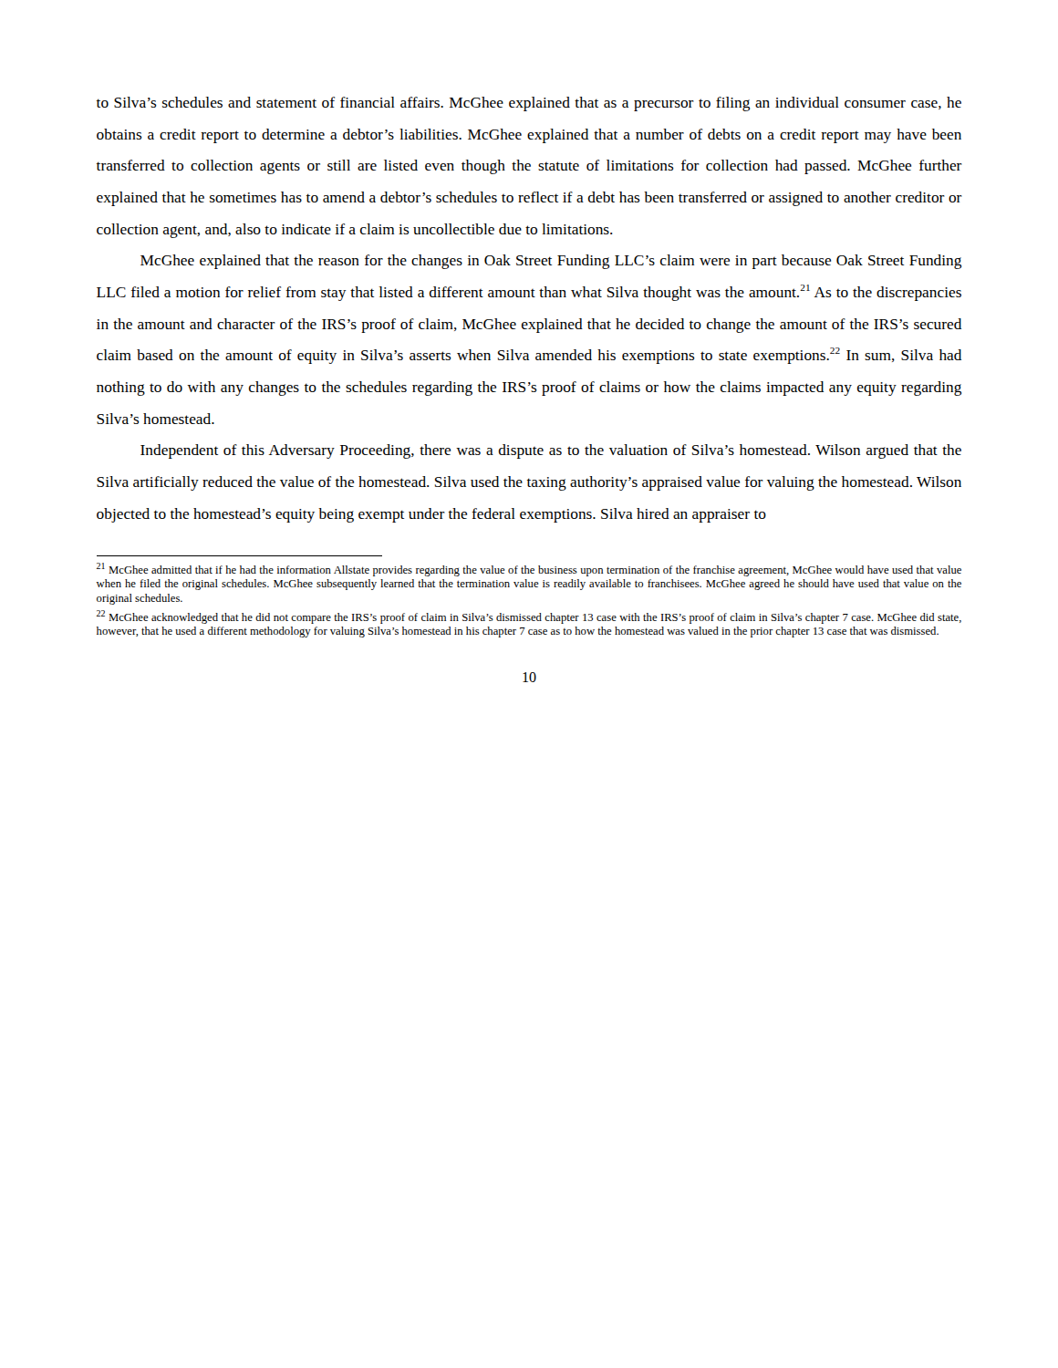to Silva’s schedules and statement of financial affairs. McGhee explained that as a precursor to filing an individual consumer case, he obtains a credit report to determine a debtor’s liabilities. McGhee explained that a number of debts on a credit report may have been transferred to collection agents or still are listed even though the statute of limitations for collection had passed. McGhee further explained that he sometimes has to amend a debtor’s schedules to reflect if a debt has been transferred or assigned to another creditor or collection agent, and, also to indicate if a claim is uncollectible due to limitations.
McGhee explained that the reason for the changes in Oak Street Funding LLC’s claim were in part because Oak Street Funding LLC filed a motion for relief from stay that listed a different amount than what Silva thought was the amount.21 As to the discrepancies in the amount and character of the IRS’s proof of claim, McGhee explained that he decided to change the amount of the IRS’s secured claim based on the amount of equity in Silva’s asserts when Silva amended his exemptions to state exemptions.22 In sum, Silva had nothing to do with any changes to the schedules regarding the IRS’s proof of claims or how the claims impacted any equity regarding Silva’s homestead.
Independent of this Adversary Proceeding, there was a dispute as to the valuation of Silva’s homestead. Wilson argued that the Silva artificially reduced the value of the homestead. Silva used the taxing authority’s appraised value for valuing the homestead. Wilson objected to the homestead’s equity being exempt under the federal exemptions. Silva hired an appraiser to
21 McGhee admitted that if he had the information Allstate provides regarding the value of the business upon termination of the franchise agreement, McGhee would have used that value when he filed the original schedules. McGhee subsequently learned that the termination value is readily available to franchisees. McGhee agreed he should have used that value on the original schedules.
22 McGhee acknowledged that he did not compare the IRS’s proof of claim in Silva’s dismissed chapter 13 case with the IRS’s proof of claim in Silva’s chapter 7 case. McGhee did state, however, that he used a different methodology for valuing Silva’s homestead in his chapter 7 case as to how the homestead was valued in the prior chapter 13 case that was dismissed.
10